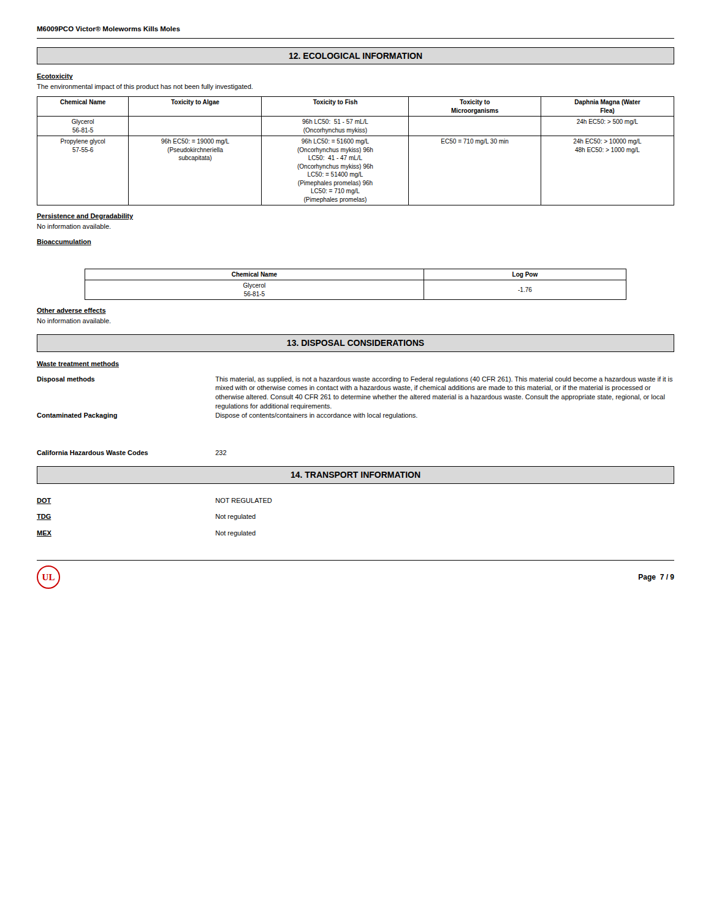M6009PCO Victor® Moleworms Kills Moles
12. ECOLOGICAL INFORMATION
Ecotoxicity
The environmental impact of this product has not been fully investigated.
| Chemical Name | Toxicity to Algae | Toxicity to Fish | Toxicity to Microorganisms | Daphnia Magna (Water Flea) |
| --- | --- | --- | --- | --- |
| Glycerol 56-81-5 | | 96h LC50: 51 - 57 mL/L (Oncorhynchus mykiss) | | 24h EC50: > 500 mg/L |
| Propylene glycol 57-55-6 | 96h EC50: = 19000 mg/L (Pseudokirchneriella subcapitata) | 96h LC50: = 51600 mg/L (Oncorhynchus mykiss) 96h LC50: 41 - 47 mL/L (Oncorhynchus mykiss) 96h LC50: = 51400 mg/L (Pimephales promelas) 96h LC50: = 710 mg/L (Pimephales promelas) | EC50 = 710 mg/L 30 min | 24h EC50: > 10000 mg/L 48h EC50: > 1000 mg/L |
Persistence and Degradability
No information available.
Bioaccumulation
| Chemical Name | Log Pow |
| --- | --- |
| Glycerol 56-81-5 | -1.76 |
Other adverse effects
No information available.
13. DISPOSAL CONSIDERATIONS
Waste treatment methods
Disposal methods
This material, as supplied, is not a hazardous waste according to Federal regulations (40 CFR 261). This material could become a hazardous waste if it is mixed with or otherwise comes in contact with a hazardous waste, if chemical additions are made to this material, or if the material is processed or otherwise altered. Consult 40 CFR 261 to determine whether the altered material is a hazardous waste. Consult the appropriate state, regional, or local regulations for additional requirements.
Contaminated Packaging
Dispose of contents/containers in accordance with local regulations.
California Hazardous Waste Codes
232
14. TRANSPORT INFORMATION
DOT
NOT REGULATED
TDG
Not regulated
MEX
Not regulated
UL
Page 7 / 9